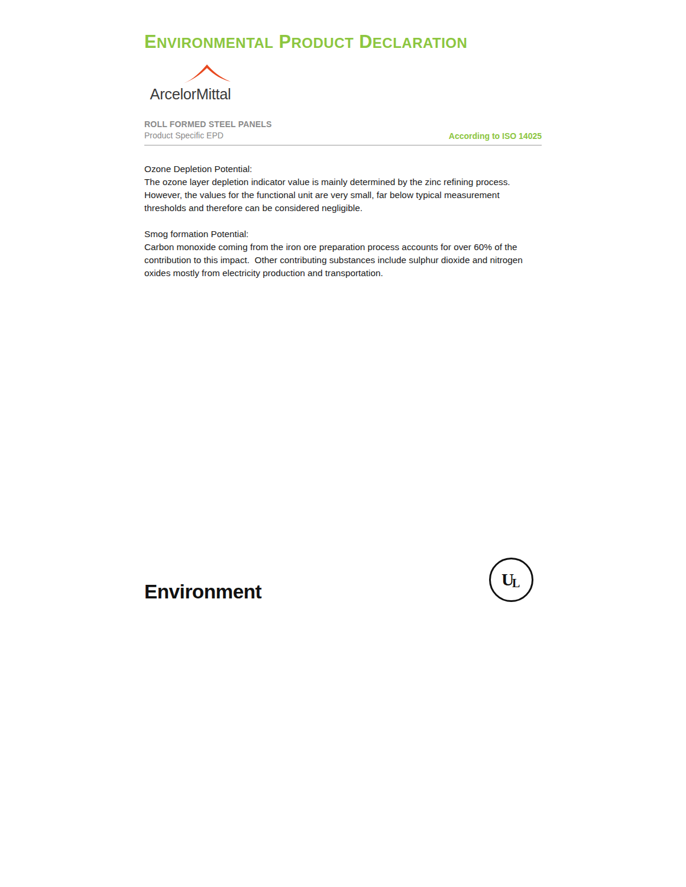ENVIRONMENTAL PRODUCT DECLARATION
ArcelorMittal
ROLL FORMED STEEL PANELS
Product Specific EPD
According to ISO 14025
Ozone Depletion Potential:
The ozone layer depletion indicator value is mainly determined by the zinc refining process. However, the values for the functional unit are very small, far below typical measurement thresholds and therefore can be considered negligible.
Smog formation Potential:
Carbon monoxide coming from the iron ore preparation process accounts for over 60% of the contribution to this impact. Other contributing substances include sulphur dioxide and nitrogen oxides mostly from electricity production and transportation.
Environment
UL